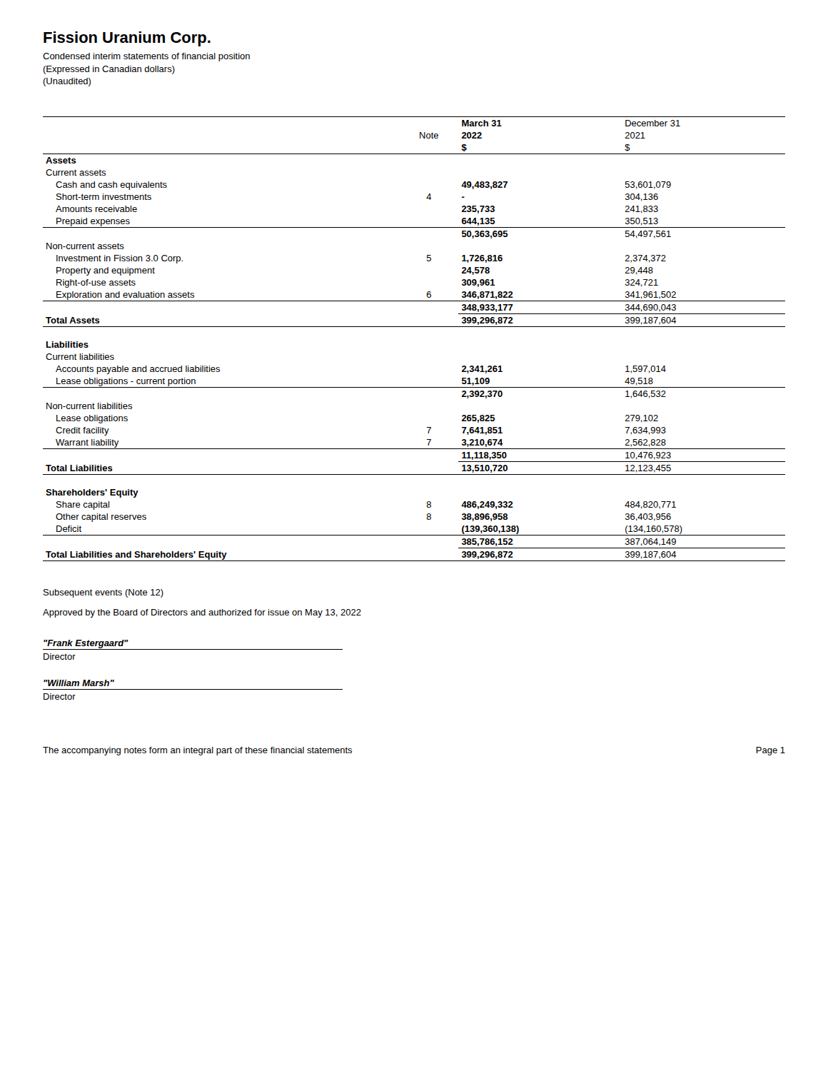Fission Uranium Corp.
Condensed interim statements of financial position
(Expressed in Canadian dollars)
(Unaudited)
| | | March 31 | December 31 |
| | Note | 2022 | 2021 |
| | | $ | $ |
| Assets | | | |
| Current assets | | | |
| Cash and cash equivalents | | 49,483,827 | 53,601,079 |
| Short-term investments | 4 | - | 304,136 |
| Amounts receivable | | 235,733 | 241,833 |
| Prepaid expenses | | 644,135 | 350,513 |
| | | 50,363,695 | 54,497,561 |
| Non-current assets | | | |
| Investment in Fission 3.0 Corp. | 5 | 1,726,816 | 2,374,372 |
| Property and equipment | | 24,578 | 29,448 |
| Right-of-use assets | | 309,961 | 324,721 |
| Exploration and evaluation assets | 6 | 346,871,822 | 341,961,502 |
| | | 348,933,177 | 344,690,043 |
| Total Assets | | 399,296,872 | 399,187,604 |
| Liabilities | | | |
| Current liabilities | | | |
| Accounts payable and accrued liabilities | | 2,341,261 | 1,597,014 |
| Lease obligations - current portion | | 51,109 | 49,518 |
| | | 2,392,370 | 1,646,532 |
| Non-current liabilities | | | |
| Lease obligations | | 265,825 | 279,102 |
| Credit facility | 7 | 7,641,851 | 7,634,993 |
| Warrant liability | 7 | 3,210,674 | 2,562,828 |
| | | 11,118,350 | 10,476,923 |
| Total Liabilities | | 13,510,720 | 12,123,455 |
| Shareholders' Equity | | | |
| Share capital | 8 | 486,249,332 | 484,820,771 |
| Other capital reserves | 8 | 38,896,958 | 36,403,956 |
| Deficit | | (139,360,138) | (134,160,578) |
| | | 385,786,152 | 387,064,149 |
| Total Liabilities and Shareholders' Equity | | 399,296,872 | 399,187,604 |
Subsequent events (Note 12)
Approved by the Board of Directors and authorized for issue on May 13, 2022
"Frank Estergaard"
Director
"William Marsh"
Director
The accompanying notes form an integral part of these financial statements Page 1